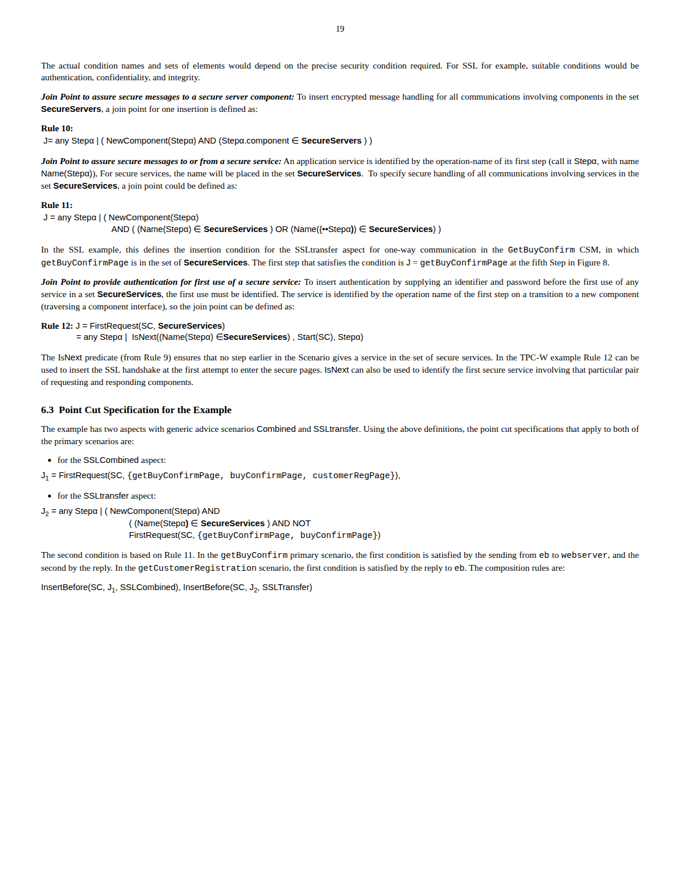19
The actual condition names and sets of elements would depend on the precise security condition required. For SSL for example, suitable conditions would be authentication, confidentiality, and integrity.
Join Point to assure secure messages to a secure server component: To insert encrypted message handling for all communications involving components in the set SecureServers, a join point for one insertion is defined as:
Rule 10:
J= any Stepα | ( NewComponent(Stepα) AND (Stepα.component ∈ SecureServers ) )
Join Point to assure secure messages to or from a secure service: An application service is identified by the operation-name of its first step (call it Stepα, with name Name(Stepα)), For secure services, the name will be placed in the set SecureServices. To specify secure handling of all communications involving services in the set SecureServices, a join point could be defined as:
Rule 11:
J = any Stepα | ( NewComponent(Stepα) AND ( (Name(Stepα) ∈ SecureServices ) OR (Name({••Stepα)) ∈ SecureServices) )
In the SSL example, this defines the insertion condition for the SSLtransfer aspect for one-way communication in the GetBuyConfirm CSM, in which getBuyConfirmPage is in the set of SecureServices. The first step that satisfies the condition is J = getBuyConfirmPage at the fifth Step in Figure 8.
Join Point to provide authentication for first use of a secure service: To insert authentication by supplying an identifier and password before the first use of any service in a set SecureServices, the first use must be identified. The service is identified by the operation name of the first step on a transition to a new component (traversing a component interface), so the join point can be defined as:
Rule 12: J = FirstRequest(SC, SecureServices) = any Stepα | IsNext((Name(Stepα) ∈SecureServices) , Start(SC), Stepα)
The IsNext predicate (from Rule 9) ensures that no step earlier in the Scenario gives a service in the set of secure services. In the TPC-W example Rule 12 can be used to insert the SSL handshake at the first attempt to enter the secure pages. IsNext can also be used to identify the first secure service involving that particular pair of requesting and responding components.
6.3 Point Cut Specification for the Example
The example has two aspects with generic advice scenarios Combined and SSLtransfer. Using the above definitions, the point cut specifications that apply to both of the primary scenarios are:
for the SSLCombined aspect:
J1 = FirstRequest(SC, {getBuyConfirmPage, buyConfirmPage, customerRegPage}),
for the SSLtransfer aspect:
J2 = any Stepα | ( NewComponent(Stepα) AND ( (Name(Stepα) ∈ SecureServices ) AND NOT FirstRequest(SC, {getBuyConfirmPage, buyConfirmPage})
The second condition is based on Rule 11. In the getBuyConfirm primary scenario, the first condition is satisfied by the sending from eb to webserver, and the second by the reply. In the getCustomerRegistration scenario, the first condition is satisfied by the reply to eb. The composition rules are:
InsertBefore(SC, J1, SSLCombined), InsertBefore(SC, J2, SSLTransfer)